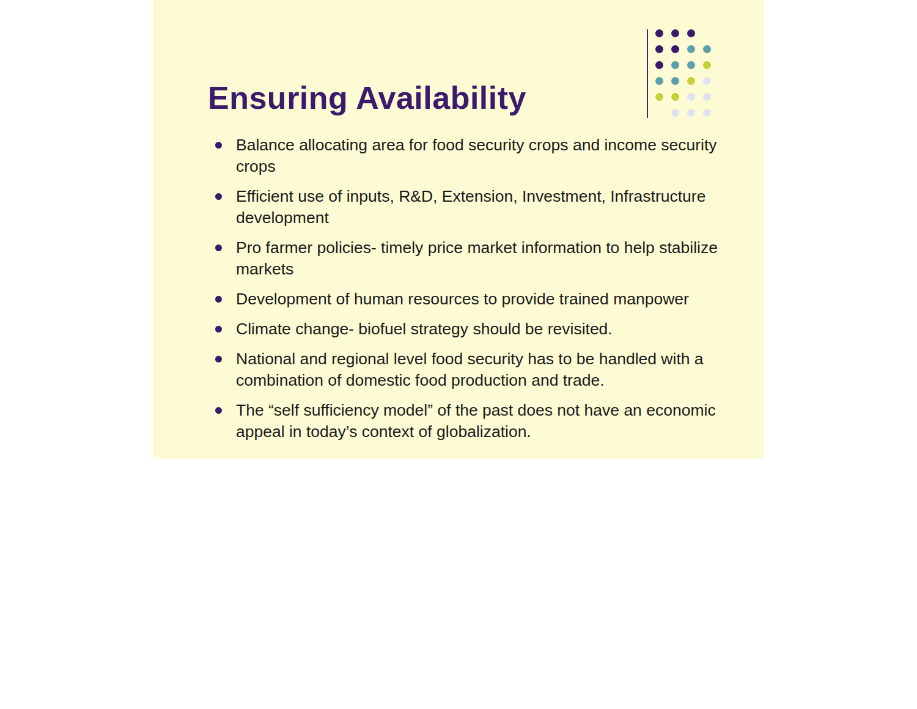Ensuring Availability
Balance allocating area for food security crops and income security crops
Efficient use of inputs, R&D, Extension, Investment, Infrastructure development
Pro farmer policies- timely price market information to help stabilize markets
Development of human resources to provide trained manpower
Climate change- biofuel strategy should be revisited.
National and regional level food security has to be handled with a combination of domestic food production and trade.
The “self sufficiency model” of the past does not have an economic appeal in today’s context of globalization.